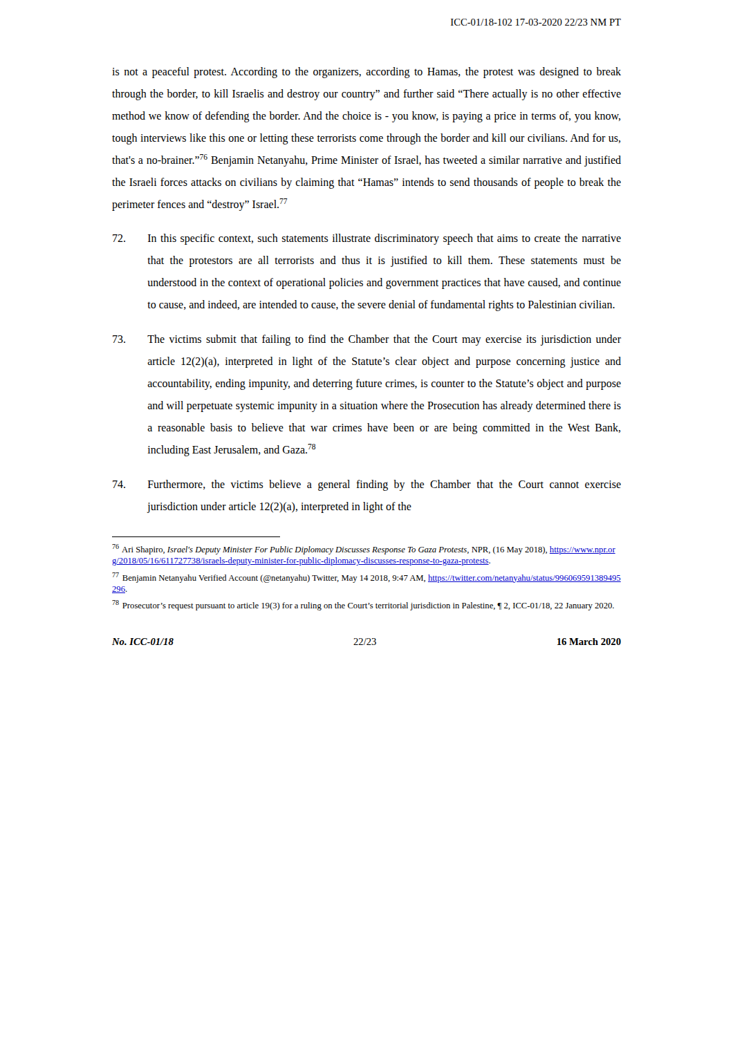ICC-01/18-102 17-03-2020 22/23 NM PT
is not a peaceful protest. According to the organizers, according to Hamas, the protest was designed to break through the border, to kill Israelis and destroy our country” and further said “There actually is no other effective method we know of defending the border. And the choice is - you know, is paying a price in terms of, you know, tough interviews like this one or letting these terrorists come through the border and kill our civilians. And for us, that's a no-brainer.”76 Benjamin Netanyahu, Prime Minister of Israel, has tweeted a similar narrative and justified the Israeli forces attacks on civilians by claiming that “Hamas” intends to send thousands of people to break the perimeter fences and “destroy” Israel.77
72.
In this specific context, such statements illustrate discriminatory speech that aims to create the narrative that the protestors are all terrorists and thus it is justified to kill them. These statements must be understood in the context of operational policies and government practices that have caused, and continue to cause, and indeed, are intended to cause, the severe denial of fundamental rights to Palestinian civilian.
73.
The victims submit that failing to find the Chamber that the Court may exercise its jurisdiction under article 12(2)(a), interpreted in light of the Statute’s clear object and purpose concerning justice and accountability, ending impunity, and deterring future crimes, is counter to the Statute’s object and purpose and will perpetuate systemic impunity in a situation where the Prosecution has already determined there is a reasonable basis to believe that war crimes have been or are being committed in the West Bank, including East Jerusalem, and Gaza.78
74.
Furthermore, the victims believe a general finding by the Chamber that the Court cannot exercise jurisdiction under article 12(2)(a), interpreted in light of the
76 Ari Shapiro, Israel's Deputy Minister For Public Diplomacy Discusses Response To Gaza Protests, NPR, (16 May 2018), https://www.npr.org/2018/05/16/611727738/israels-deputy-minister-for-public-diplomacy-discusses-response-to-gaza-protests.
77 Benjamin Netanyahu Verified Account (@netanyahu) Twitter, May 14 2018, 9:47 AM, https://twitter.com/netanyahu/status/996069591389495296.
78 Prosecutor’s request pursuant to article 19(3) for a ruling on the Court’s territorial jurisdiction in Palestine, ¶ 2, ICC-01/18, 22 January 2020.
No. ICC-01/18
22/23
16 March 2020